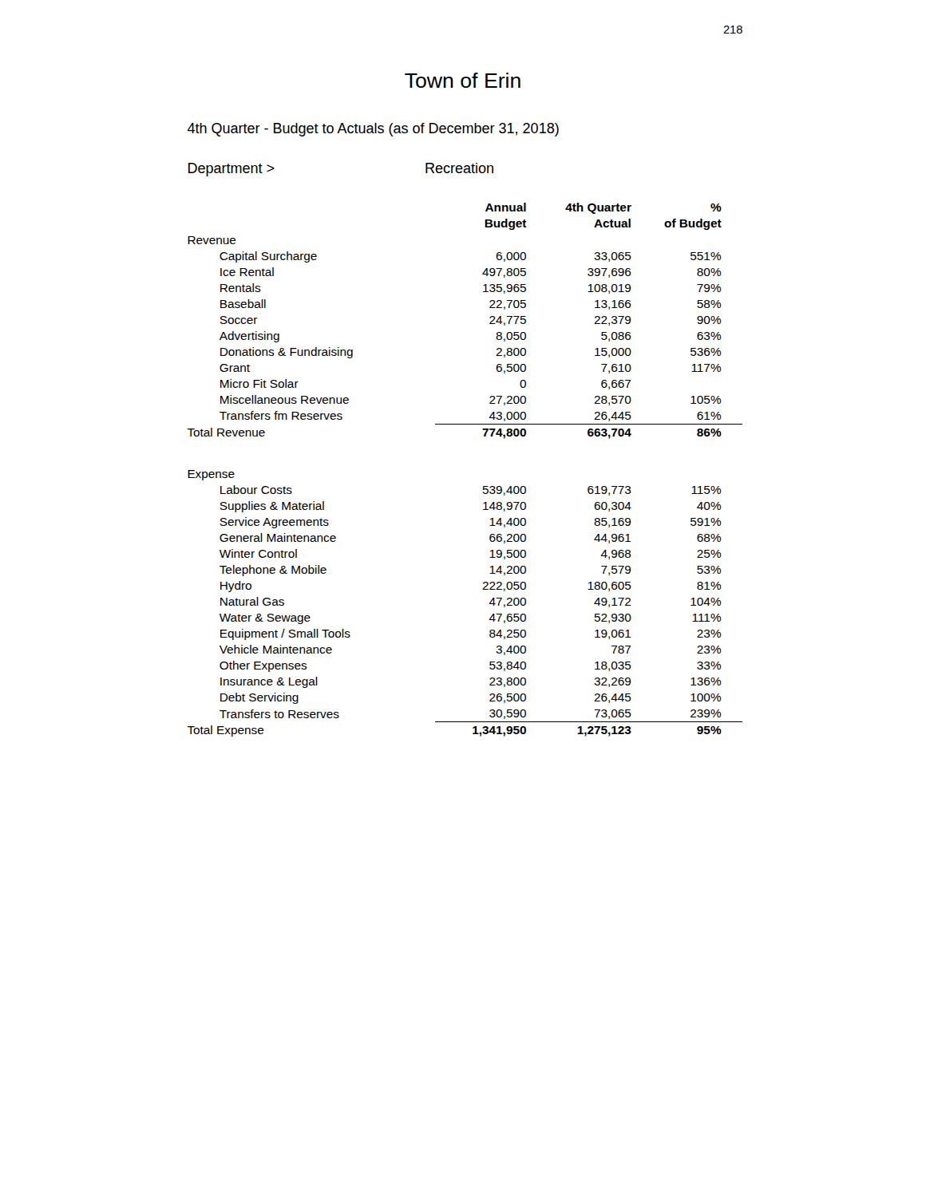218
Town of Erin
4th Quarter - Budget to Actuals (as of December 31, 2018)
Department > Recreation
| | Annual | 4th Quarter | % |
| --- | --- | --- | --- |
| | Budget | Actual | of Budget |
| Revenue | | | |
| Capital Surcharge | 6,000 | 33,065 | 551% |
| Ice Rental | 497,805 | 397,696 | 80% |
| Rentals | 135,965 | 108,019 | 79% |
| Baseball | 22,705 | 13,166 | 58% |
| Soccer | 24,775 | 22,379 | 90% |
| Advertising | 8,050 | 5,086 | 63% |
| Donations & Fundraising | 2,800 | 15,000 | 536% |
| Grant | 6,500 | 7,610 | 117% |
| Micro Fit Solar | 0 | 6,667 | |
| Miscellaneous Revenue | 27,200 | 28,570 | 105% |
| Transfers fm Reserves | 43,000 | 26,445 | 61% |
| Total Revenue | 774,800 | 663,704 | 86% |
| Expense | | | |
| Labour Costs | 539,400 | 619,773 | 115% |
| Supplies & Material | 148,970 | 60,304 | 40% |
| Service Agreements | 14,400 | 85,169 | 591% |
| General Maintenance | 66,200 | 44,961 | 68% |
| Winter Control | 19,500 | 4,968 | 25% |
| Telephone & Mobile | 14,200 | 7,579 | 53% |
| Hydro | 222,050 | 180,605 | 81% |
| Natural Gas | 47,200 | 49,172 | 104% |
| Water & Sewage | 47,650 | 52,930 | 111% |
| Equipment / Small Tools | 84,250 | 19,061 | 23% |
| Vehicle Maintenance | 3,400 | 787 | 23% |
| Other Expenses | 53,840 | 18,035 | 33% |
| Insurance & Legal | 23,800 | 32,269 | 136% |
| Debt Servicing | 26,500 | 26,445 | 100% |
| Transfers to Reserves | 30,590 | 73,065 | 239% |
| Total Expense | 1,341,950 | 1,275,123 | 95% |